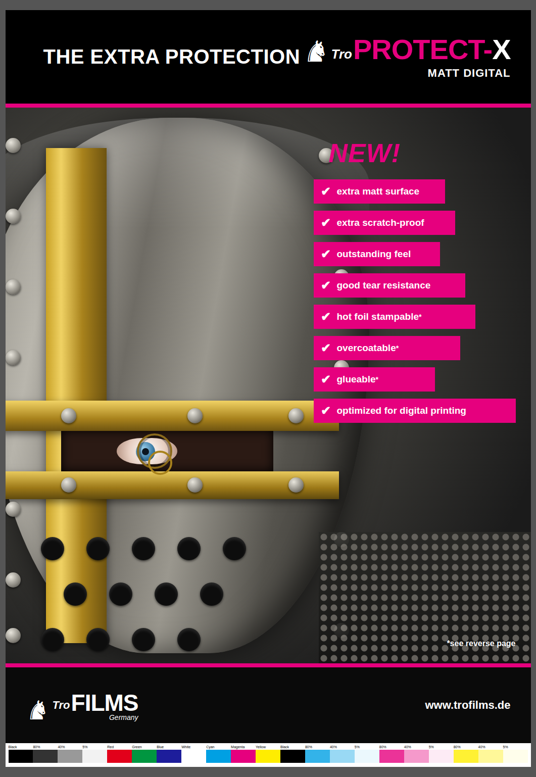The Extra Protection
♞ Tro PROTECT-X
MATT DIGITAL
NEW!
✔extra matt surface
✔extra scratch-proof
✔outstanding feel
✔good tear resistance
✔hot foil stampable*
✔overcoatable*
✔glueable*
✔optimized for digital printing
*see reverse page
♞
Tro FILMS
Germany
www.trofilms.de
Black 80% 40% 5% Red Green Blue White Cyan Magenta Yellow Black 80% 40% 5% 80% 40% 5% 80% 40% 5%